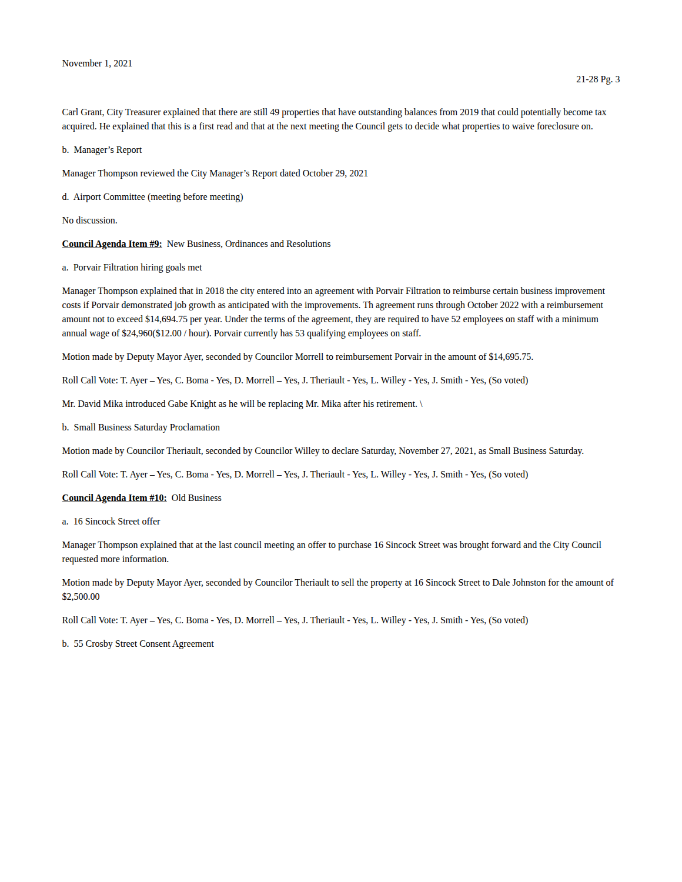November 1, 2021
21-28 Pg. 3
Carl Grant, City Treasurer explained that there are still 49 properties that have outstanding balances from 2019 that could potentially become tax acquired. He explained that this is a first read and that at the next meeting the Council gets to decide what properties to waive foreclosure on.
b. Manager’s Report
Manager Thompson reviewed the City Manager’s Report dated October 29, 2021
d. Airport Committee (meeting before meeting)
No discussion.
Council Agenda Item #9: New Business, Ordinances and Resolutions
a. Porvair Filtration hiring goals met
Manager Thompson explained that in 2018 the city entered into an agreement with Porvair Filtration to reimburse certain business improvement costs if Porvair demonstrated job growth as anticipated with the improvements. Th agreement runs through October 2022 with a reimbursement amount not to exceed $14,694.75 per year. Under the terms of the agreement, they are required to have 52 employees on staff with a minimum annual wage of $24,960($12.00 / hour). Porvair currently has 53 qualifying employees on staff.
Motion made by Deputy Mayor Ayer, seconded by Councilor Morrell to reimbursement Porvair in the amount of $14,695.75.
Roll Call Vote: T. Ayer – Yes, C. Boma - Yes, D. Morrell – Yes, J. Theriault - Yes, L. Willey - Yes, J. Smith - Yes, (So voted)
Mr. David Mika introduced Gabe Knight as he will be replacing Mr. Mika after his retirement. \
b. Small Business Saturday Proclamation
Motion made by Councilor Theriault, seconded by Councilor Willey to declare Saturday, November 27, 2021, as Small Business Saturday.
Roll Call Vote: T. Ayer – Yes, C. Boma - Yes, D. Morrell – Yes, J. Theriault - Yes, L. Willey - Yes, J. Smith - Yes, (So voted)
Council Agenda Item #10: Old Business
a. 16 Sincock Street offer
Manager Thompson explained that at the last council meeting an offer to purchase 16 Sincock Street was brought forward and the City Council requested more information.
Motion made by Deputy Mayor Ayer, seconded by Councilor Theriault to sell the property at 16 Sincock Street to Dale Johnston for the amount of $2,500.00
Roll Call Vote: T. Ayer – Yes, C. Boma - Yes, D. Morrell – Yes, J. Theriault - Yes, L. Willey - Yes, J. Smith - Yes, (So voted)
b. 55 Crosby Street Consent Agreement